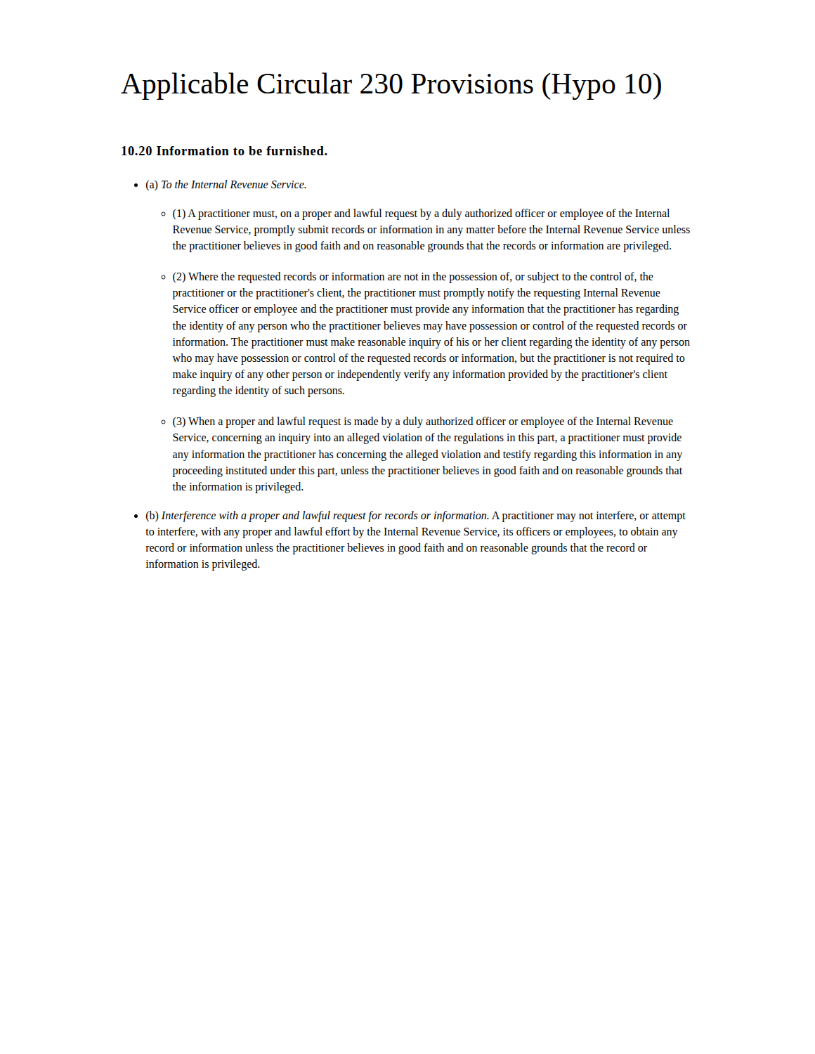Applicable Circular 230 Provisions (Hypo 10)
10.20 Information to be furnished.
(a) To the Internal Revenue Service.
(1) A practitioner must, on a proper and lawful request by a duly authorized officer or employee of the Internal Revenue Service, promptly submit records or information in any matter before the Internal Revenue Service unless the practitioner believes in good faith and on reasonable grounds that the records or information are privileged.
(2) Where the requested records or information are not in the possession of, or subject to the control of, the practitioner or the practitioner's client, the practitioner must promptly notify the requesting Internal Revenue Service officer or employee and the practitioner must provide any information that the practitioner has regarding the identity of any person who the practitioner believes may have possession or control of the requested records or information. The practitioner must make reasonable inquiry of his or her client regarding the identity of any person who may have possession or control of the requested records or information, but the practitioner is not required to make inquiry of any other person or independently verify any information provided by the practitioner's client regarding the identity of such persons.
(3) When a proper and lawful request is made by a duly authorized officer or employee of the Internal Revenue Service, concerning an inquiry into an alleged violation of the regulations in this part, a practitioner must provide any information the practitioner has concerning the alleged violation and testify regarding this information in any proceeding instituted under this part, unless the practitioner believes in good faith and on reasonable grounds that the information is privileged.
(b) Interference with a proper and lawful request for records or information. A practitioner may not interfere, or attempt to interfere, with any proper and lawful effort by the Internal Revenue Service, its officers or employees, to obtain any record or information unless the practitioner believes in good faith and on reasonable grounds that the record or information is privileged.